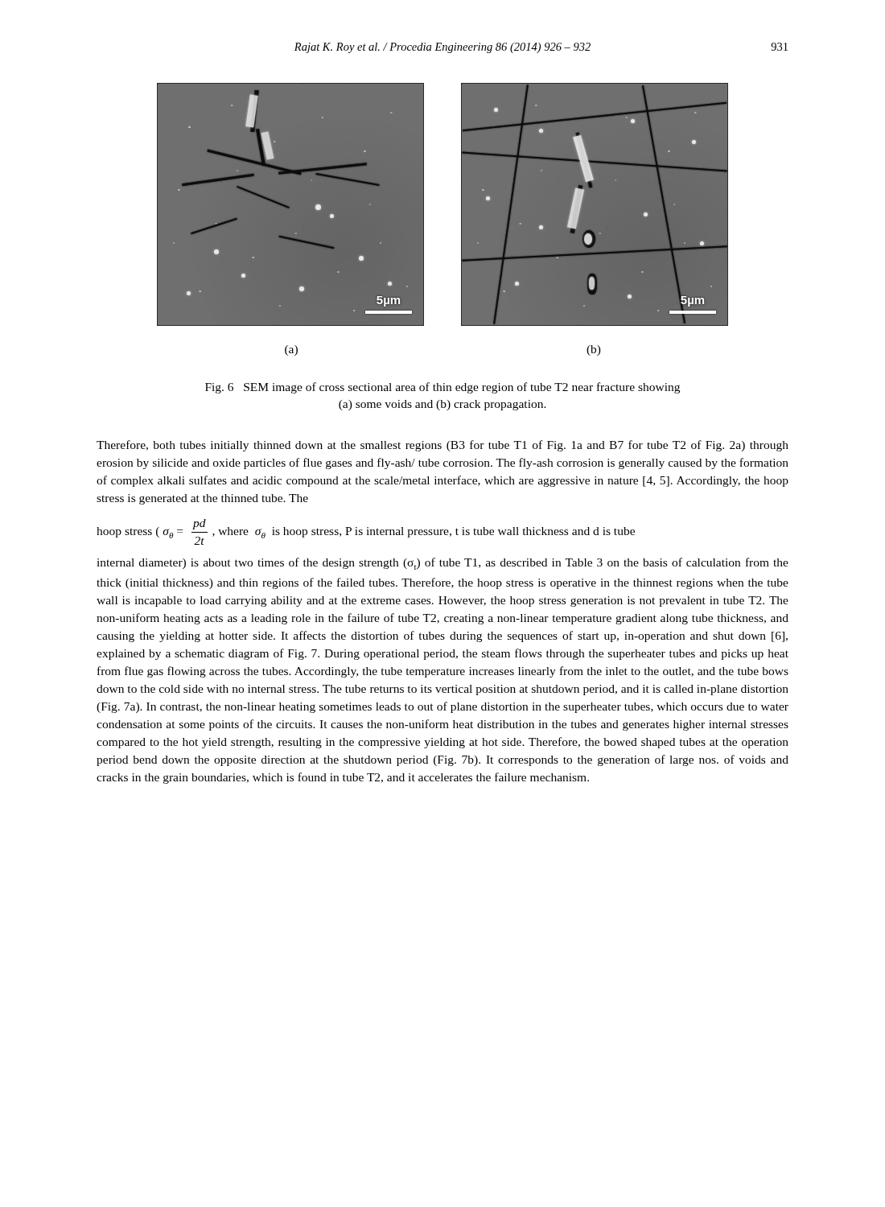Rajat K. Roy et al. / Procedia Engineering 86 (2014) 926 – 932 931
5µm
5µm
(a) (b)
Fig. 6 SEM image of cross sectional area of thin edge region of tube T2 near fracture showing
(a) some voids and (b) crack propagation.
Therefore, both tubes initially thinned down at the smallest regions (B3 for tube T1 of Fig. 1a and B7 for tube T2 of Fig. 2a) through erosion by silicide and oxide particles of flue gases and fly-ash/ tube corrosion. The fly-ash corrosion is generally caused by the formation of complex alkali sulfates and acidic compound at the scale/metal interface, which are aggressive in nature [4, 5]. Accordingly, the hoop stress is generated at the thinned tube. The
hoop stress ( σθ = pd 2t , where σθ is hoop stress, P is internal pressure, t is tube wall thickness and d is tube
internal diameter) is about two times of the design strength (σt) of tube T1, as described in Table 3 on the basis of calculation from the thick (initial thickness) and thin regions of the failed tubes. Therefore, the hoop stress is operative in the thinnest regions when the tube wall is incapable to load carrying ability and at the extreme cases. However, the hoop stress generation is not prevalent in tube T2. The non-uniform heating acts as a leading role in the failure of tube T2, creating a non-linear temperature gradient along tube thickness, and causing the yielding at hotter side. It affects the distortion of tubes during the sequences of start up, in-operation and shut down [6], explained by a schematic diagram of Fig. 7. During operational period, the steam flows through the superheater tubes and picks up heat from flue gas flowing across the tubes. Accordingly, the tube temperature increases linearly from the inlet to the outlet, and the tube bows down to the cold side with no internal stress. The tube returns to its vertical position at shutdown period, and it is called in-plane distortion (Fig. 7a). In contrast, the non-linear heating sometimes leads to out of plane distortion in the superheater tubes, which occurs due to water condensation at some points of the circuits. It causes the non-uniform heat distribution in the tubes and generates higher internal stresses compared to the hot yield strength, resulting in the compressive yielding at hot side. Therefore, the bowed shaped tubes at the operation period bend down the opposite direction at the shutdown period (Fig. 7b). It corresponds to the generation of large nos. of voids and cracks in the grain boundaries, which is found in tube T2, and it accelerates the failure mechanism.